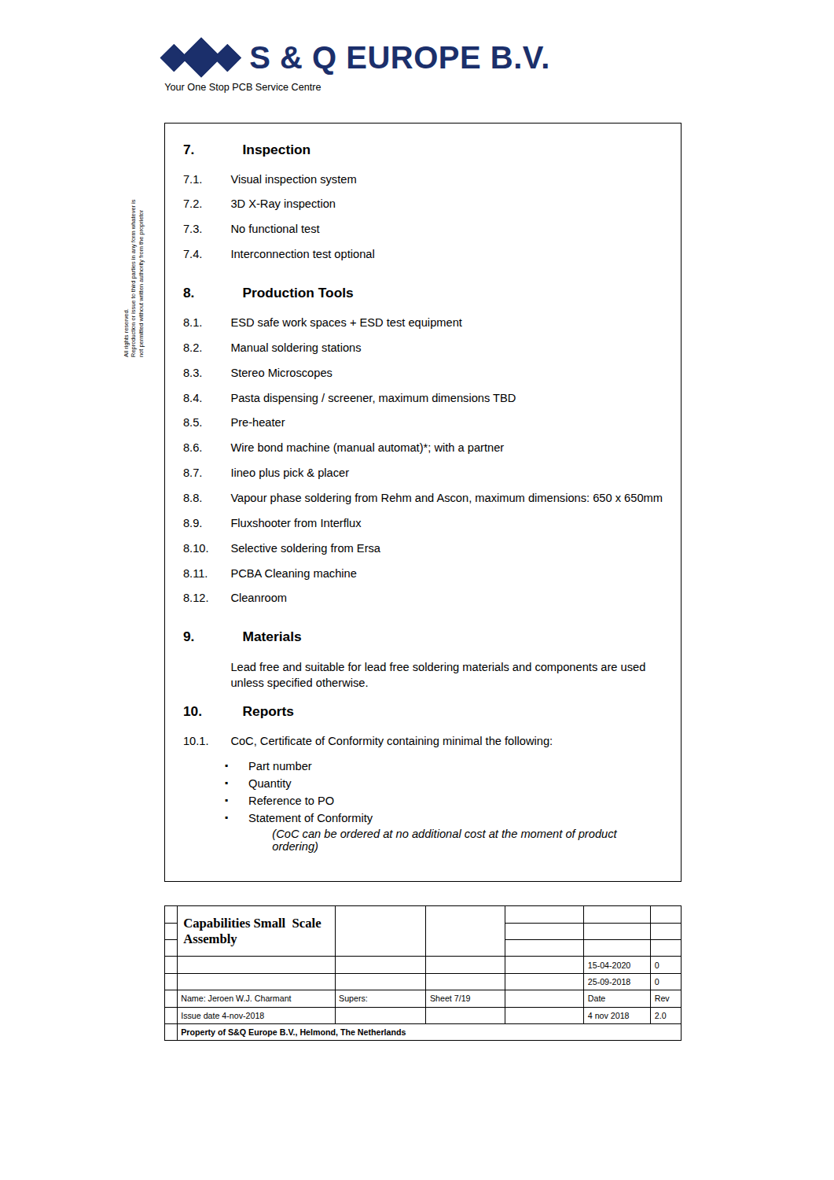S & Q EUROPE B.V.
Your One Stop PCB Service Centre
All rights reserved. Reproduction or issue to third parties in any form whatever is not permitted without written authority from the proprietor
7. Inspection
7.1. Visual inspection system
7.2. 3D X-Ray inspection
7.3. No functional test
7.4. Interconnection test optional
8. Production Tools
8.1. ESD safe work spaces + ESD test equipment
8.2. Manual soldering stations
8.3. Stereo Microscopes
8.4. Pasta dispensing / screener, maximum dimensions TBD
8.5. Pre-heater
8.6. Wire bond machine (manual automat)*; with a partner
8.7. Iineo plus pick & placer
8.8. Vapour phase soldering from Rehm and Ascon, maximum dimensions: 650 x 650mm
8.9. Fluxshooter from Interflux
8.10. Selective soldering from Ersa
8.11. PCBA Cleaning machine
8.12. Cleanroom
9. Materials
Lead free and suitable for lead free soldering materials and components are used unless specified otherwise.
10. Reports
10.1. CoC, Certificate of Conformity containing minimal the following:
Part number
Quantity
Reference to PO
Statement of Conformity
(CoC can be ordered at no additional cost at the moment of product ordering)
| | Capabilities Small Scale Assembly | | | | | |
| | | | | | 15-04-2020 | 0 |
| | | | | | 25-09-2018 | 0 |
| | Name: Jeroen W.J. Charmant | Supers: | Sheet 7/19 | | Date | Rev |
| | Issue date 4-nov-2018 | | | | 4 nov 2018 | 2.0 |
| | Property of S&Q Europe B.V., Helmond, The Netherlands |